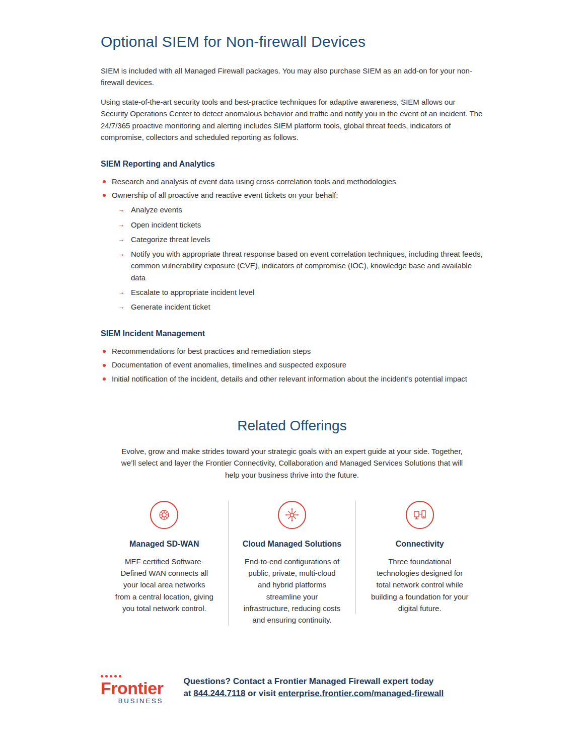Optional SIEM for Non-firewall Devices
SIEM is included with all Managed Firewall packages. You may also purchase SIEM as an add-on for your non-firewall devices.
Using state-of-the-art security tools and best-practice techniques for adaptive awareness, SIEM allows our Security Operations Center to detect anomalous behavior and traffic and notify you in the event of an incident. The 24/7/365 proactive monitoring and alerting includes SIEM platform tools, global threat feeds, indicators of compromise, collectors and scheduled reporting as follows.
SIEM Reporting and Analytics
Research and analysis of event data using cross-correlation tools and methodologies
Ownership of all proactive and reactive event tickets on your behalf:
Analyze events
Open incident tickets
Categorize threat levels
Notify you with appropriate threat response based on event correlation techniques, including threat feeds, common vulnerability exposure (CVE), indicators of compromise (IOC), knowledge base and available data
Escalate to appropriate incident level
Generate incident ticket
SIEM Incident Management
Recommendations for best practices and remediation steps
Documentation of event anomalies, timelines and suspected exposure
Initial notification of the incident, details and other relevant information about the incident’s potential impact
Related Offerings
Evolve, grow and make strides toward your strategic goals with an expert guide at your side. Together, we’ll select and layer the Frontier Connectivity, Collaboration and Managed Services Solutions that will help your business thrive into the future.
Managed SD-WAN
MEF certified Software-Defined WAN connects all your local area networks from a central location, giving you total network control.
Cloud Managed Solutions
End-to-end configurations of public, private, multi-cloud and hybrid platforms streamline your infrastructure, reducing costs and ensuring continuity.
Connectivity
Three foundational technologies designed for total network control while building a foundation for your digital future.
Frontier BUSINESS
Questions? Contact a Frontier Managed Firewall expert today
at 844.244.7118 or visit enterprise.frontier.com/managed-firewall